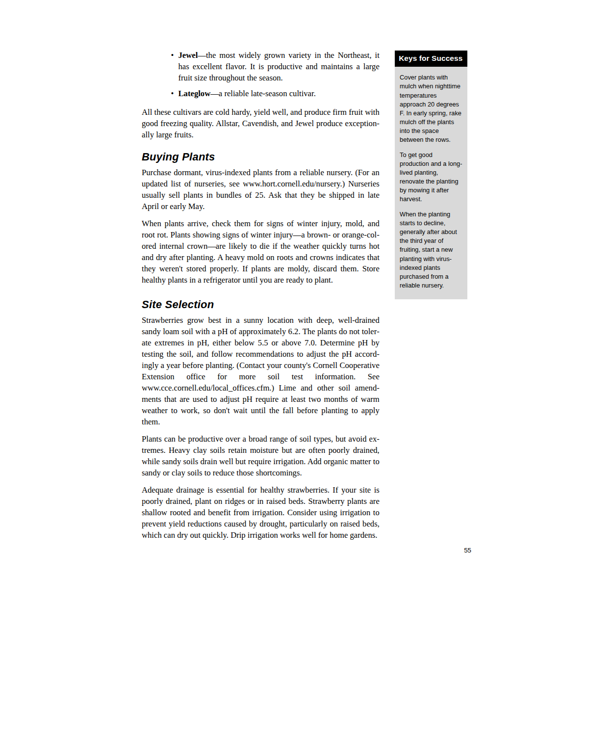Jewel—the most widely grown variety in the Northeast, it has excellent flavor. It is productive and maintains a large fruit size throughout the season.
Lateglow—a reliable late-season cultivar.
All these cultivars are cold hardy, yield well, and produce firm fruit with good freezing quality. Allstar, Cavendish, and Jewel produce exceptionally large fruits.
Buying Plants
Purchase dormant, virus-indexed plants from a reliable nursery. (For an updated list of nurseries, see www.hort.cornell.edu/nursery.) Nurseries usually sell plants in bundles of 25. Ask that they be shipped in late April or early May.
When plants arrive, check them for signs of winter injury, mold, and root rot. Plants showing signs of winter injury—a brown- or orange-colored internal crown—are likely to die if the weather quickly turns hot and dry after planting. A heavy mold on roots and crowns indicates that they weren't stored properly. If plants are moldy, discard them. Store healthy plants in a refrigerator until you are ready to plant.
Site Selection
Strawberries grow best in a sunny location with deep, well-drained sandy loam soil with a pH of approximately 6.2. The plants do not tolerate extremes in pH, either below 5.5 or above 7.0. Determine pH by testing the soil, and follow recommendations to adjust the pH accordingly a year before planting. (Contact your county's Cornell Cooperative Extension office for more soil test information. See www.cce.cornell.edu/local_offices.cfm.) Lime and other soil amendments that are used to adjust pH require at least two months of warm weather to work, so don't wait until the fall before planting to apply them.
Plants can be productive over a broad range of soil types, but avoid extremes. Heavy clay soils retain moisture but are often poorly drained, while sandy soils drain well but require irrigation. Add organic matter to sandy or clay soils to reduce those shortcomings.
Adequate drainage is essential for healthy strawberries. If your site is poorly drained, plant on ridges or in raised beds. Strawberry plants are shallow rooted and benefit from irrigation. Consider using irrigation to prevent yield reductions caused by drought, particularly on raised beds, which can dry out quickly. Drip irrigation works well for home gardens.
Keys for Success
Cover plants with mulch when nighttime temperatures approach 20 degrees F. In early spring, rake mulch off the plants into the space between the rows.
To get good production and a long-lived planting, renovate the planting by mowing it after harvest.
When the planting starts to decline, generally after about the third year of fruiting, start a new planting with virus-indexed plants purchased from a reliable nursery.
55